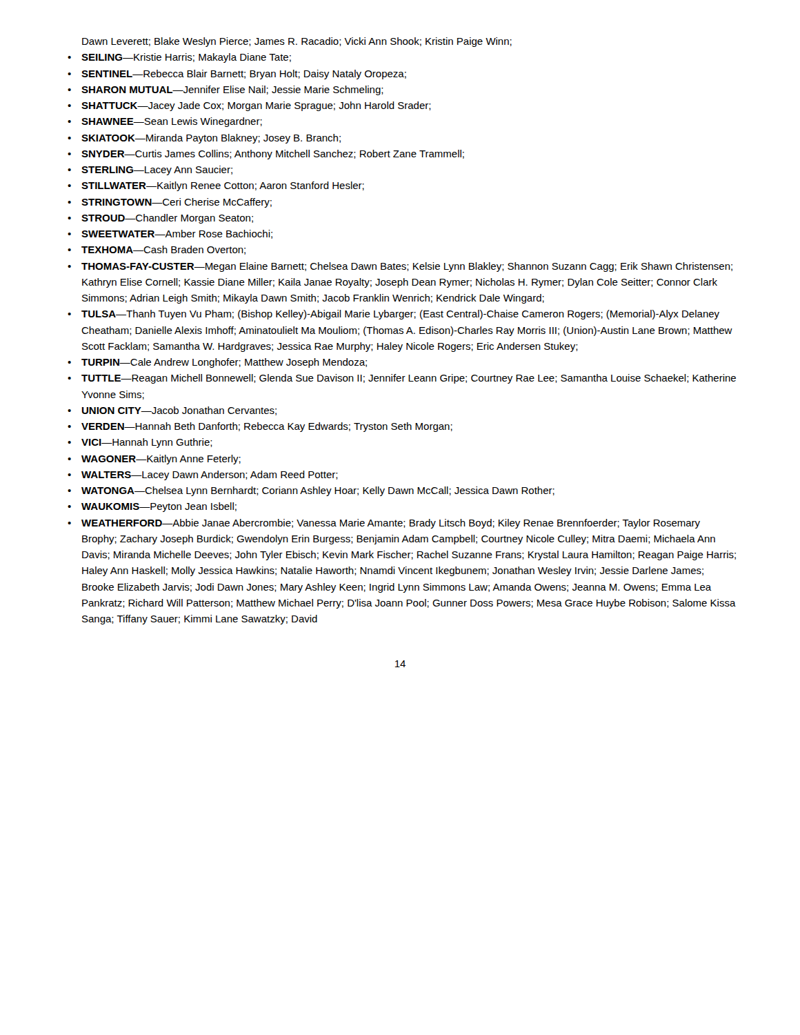Dawn Leverett; Blake Weslyn Pierce; James R. Racadio; Vicki Ann Shook; Kristin Paige Winn;
SEILING—Kristie Harris; Makayla Diane Tate;
SENTINEL—Rebecca Blair Barnett; Bryan Holt; Daisy Nataly Oropeza;
SHARON MUTUAL—Jennifer Elise Nail; Jessie Marie Schmeling;
SHATTUCK—Jacey Jade Cox; Morgan Marie Sprague; John Harold Srader;
SHAWNEE—Sean Lewis Winegardner;
SKIATOOK—Miranda Payton Blakney; Josey B. Branch;
SNYDER—Curtis James Collins; Anthony Mitchell Sanchez; Robert Zane Trammell;
STERLING—Lacey Ann Saucier;
STILLWATER—Kaitlyn Renee Cotton; Aaron Stanford Hesler;
STRINGTOWN—Ceri Cherise McCaffery;
STROUD—Chandler Morgan Seaton;
SWEETWATER—Amber Rose Bachiochi;
TEXHOMA—Cash Braden Overton;
THOMAS-FAY-CUSTER—Megan Elaine Barnett; Chelsea Dawn Bates; Kelsie Lynn Blakley; Shannon Suzann Cagg; Erik Shawn Christensen; Kathryn Elise Cornell; Kassie Diane Miller; Kaila Janae Royalty; Joseph Dean Rymer; Nicholas H. Rymer; Dylan Cole Seitter; Connor Clark Simmons; Adrian Leigh Smith; Mikayla Dawn Smith; Jacob Franklin Wenrich; Kendrick Dale Wingard;
TULSA—Thanh Tuyen Vu Pham; (Bishop Kelley)-Abigail Marie Lybarger; (East Central)-Chaise Cameron Rogers; (Memorial)-Alyx Delaney Cheatham; Danielle Alexis Imhoff; Aminatoulielt Ma Mouliom; (Thomas A. Edison)-Charles Ray Morris III; (Union)-Austin Lane Brown; Matthew Scott Facklam; Samantha W. Hardgraves; Jessica Rae Murphy; Haley Nicole Rogers; Eric Andersen Stukey;
TURPIN—Cale Andrew Longhofer; Matthew Joseph Mendoza;
TUTTLE—Reagan Michell Bonnewell; Glenda Sue Davison II; Jennifer Leann Gripe; Courtney Rae Lee; Samantha Louise Schaekel; Katherine Yvonne Sims;
UNION CITY—Jacob Jonathan Cervantes;
VERDEN—Hannah Beth Danforth; Rebecca Kay Edwards; Tryston Seth Morgan;
VICI—Hannah Lynn Guthrie;
WAGONER—Kaitlyn Anne Feterly;
WALTERS—Lacey Dawn Anderson; Adam Reed Potter;
WATONGA—Chelsea Lynn Bernhardt; Coriann Ashley Hoar; Kelly Dawn McCall; Jessica Dawn Rother;
WAUKOMIS—Peyton Jean Isbell;
WEATHERFORD—Abbie Janae Abercrombie; Vanessa Marie Amante; Brady Litsch Boyd; Kiley Renae Brennfoerder; Taylor Rosemary Brophy; Zachary Joseph Burdick; Gwendolyn Erin Burgess; Benjamin Adam Campbell; Courtney Nicole Culley; Mitra Daemi; Michaela Ann Davis; Miranda Michelle Deeves; John Tyler Ebisch; Kevin Mark Fischer; Rachel Suzanne Frans; Krystal Laura Hamilton; Reagan Paige Harris; Haley Ann Haskell; Molly Jessica Hawkins; Natalie Haworth; Nnamdi Vincent Ikegbunem; Jonathan Wesley Irvin; Jessie Darlene James; Brooke Elizabeth Jarvis; Jodi Dawn Jones; Mary Ashley Keen; Ingrid Lynn Simmons Law; Amanda Owens; Jeanna M. Owens; Emma Lea Pankratz; Richard Will Patterson; Matthew Michael Perry; D'lisa Joann Pool; Gunner Doss Powers; Mesa Grace Huybe Robison; Salome Kissa Sanga; Tiffany Sauer; Kimmi Lane Sawatzky; David
14